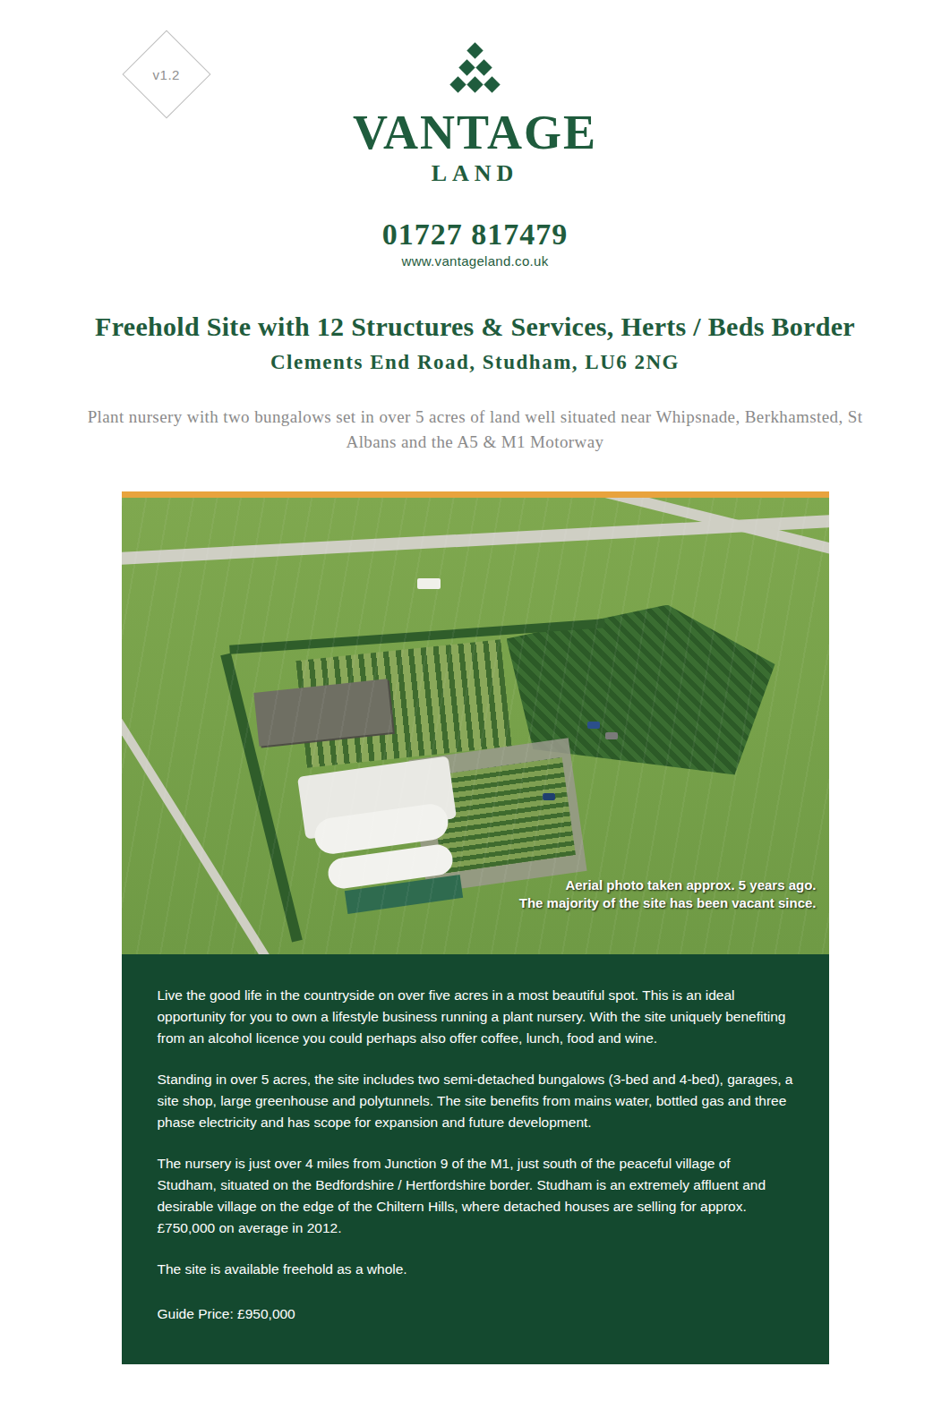v1.2
VANTAGE
LAND
01727 817479
www.vantageland.co.uk
Freehold Site with 12 Structures & Services, Herts / Beds Border
Clements End Road, Studham, LU6 2NG
Plant nursery with two bungalows set in over 5 acres of land well situated near Whipsnade, Berkhamsted, St Albans and the A5 & M1 Motorway
Aerial photo taken approx. 5 years ago.
The majority of the site has been vacant since.
Live the good life in the countryside on over five acres in a most beautiful spot. This is an ideal opportunity for you to own a lifestyle business running a plant nursery. With the site uniquely benefiting from an alcohol licence you could perhaps also offer coffee, lunch, food and wine.
Standing in over 5 acres, the site includes two semi-detached bungalows (3-bed and 4-bed), garages, a site shop, large greenhouse and polytunnels. The site benefits from mains water, bottled gas and three phase electricity and has scope for expansion and future development.
The nursery is just over 4 miles from Junction 9 of the M1, just south of the peaceful village of Studham, situated on the Bedfordshire / Hertfordshire border. Studham is an extremely affluent and desirable village on the edge of the Chiltern Hills, where detached houses are selling for approx. £750,000 on average in 2012.
The site is available freehold as a whole.
Guide Price: £950,000